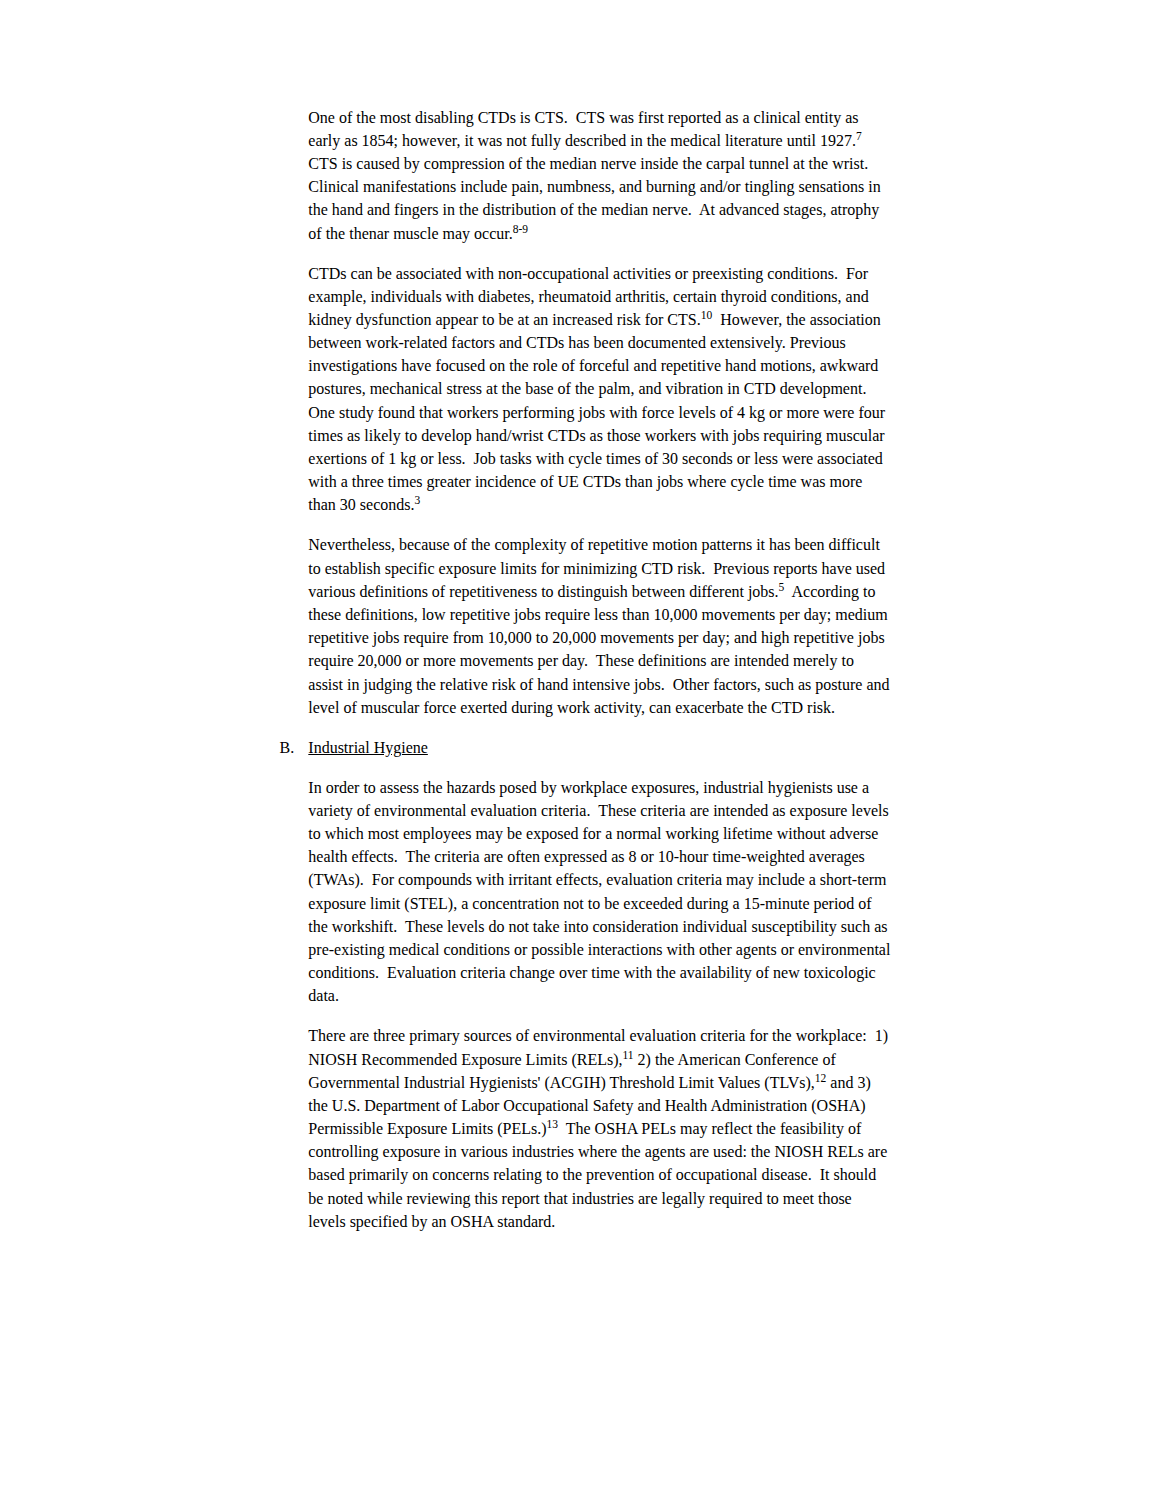One of the most disabling CTDs is CTS. CTS was first reported as a clinical entity as early as 1854; however, it was not fully described in the medical literature until 1927.7 CTS is caused by compression of the median nerve inside the carpal tunnel at the wrist. Clinical manifestations include pain, numbness, and burning and/or tingling sensations in the hand and fingers in the distribution of the median nerve. At advanced stages, atrophy of the thenar muscle may occur.8-9
CTDs can be associated with non-occupational activities or preexisting conditions. For example, individuals with diabetes, rheumatoid arthritis, certain thyroid conditions, and kidney dysfunction appear to be at an increased risk for CTS.10 However, the association between work-related factors and CTDs has been documented extensively. Previous investigations have focused on the role of forceful and repetitive hand motions, awkward postures, mechanical stress at the base of the palm, and vibration in CTD development. One study found that workers performing jobs with force levels of 4 kg or more were four times as likely to develop hand/wrist CTDs as those workers with jobs requiring muscular exertions of 1 kg or less. Job tasks with cycle times of 30 seconds or less were associated with a three times greater incidence of UE CTDs than jobs where cycle time was more than 30 seconds.3
Nevertheless, because of the complexity of repetitive motion patterns it has been difficult to establish specific exposure limits for minimizing CTD risk. Previous reports have used various definitions of repetitiveness to distinguish between different jobs.5 According to these definitions, low repetitive jobs require less than 10,000 movements per day; medium repetitive jobs require from 10,000 to 20,000 movements per day; and high repetitive jobs require 20,000 or more movements per day. These definitions are intended merely to assist in judging the relative risk of hand intensive jobs. Other factors, such as posture and level of muscular force exerted during work activity, can exacerbate the CTD risk.
B. Industrial Hygiene
In order to assess the hazards posed by workplace exposures, industrial hygienists use a variety of environmental evaluation criteria. These criteria are intended as exposure levels to which most employees may be exposed for a normal working lifetime without adverse health effects. The criteria are often expressed as 8 or 10-hour time-weighted averages (TWAs). For compounds with irritant effects, evaluation criteria may include a short-term exposure limit (STEL), a concentration not to be exceeded during a 15-minute period of the workshift. These levels do not take into consideration individual susceptibility such as pre-existing medical conditions or possible interactions with other agents or environmental conditions. Evaluation criteria change over time with the availability of new toxicologic data.
There are three primary sources of environmental evaluation criteria for the workplace: 1) NIOSH Recommended Exposure Limits (RELs),11 2) the American Conference of Governmental Industrial Hygienists' (ACGIH) Threshold Limit Values (TLVs),12 and 3) the U.S. Department of Labor Occupational Safety and Health Administration (OSHA) Permissible Exposure Limits (PELs.)13 The OSHA PELs may reflect the feasibility of controlling exposure in various industries where the agents are used: the NIOSH RELs are based primarily on concerns relating to the prevention of occupational disease. It should be noted while reviewing this report that industries are legally required to meet those levels specified by an OSHA standard.